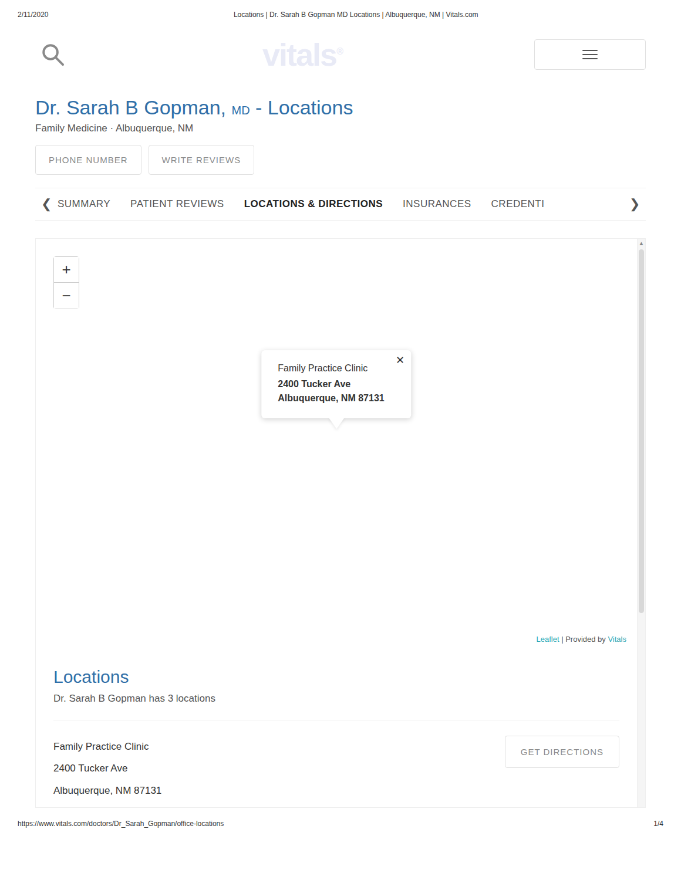2/11/2020 Locations | Dr. Sarah B Gopman MD Locations | Albuquerque, NM | Vitals.com
vitals®
Dr. Sarah B Gopman, MD - Locations
Family Medicine · Albuquerque, NM
PHONE NUMBER WRITE REVIEWS
❮
SUMMARY
PATIENT REVIEWS
LOCATIONS & DIRECTIONS
INSURANCES
CREDENTI
❯
+ −
✕
Family Practice Clinic
2400 Tucker Ave
Albuquerque, NM 87131
Leaflet | Provided by Vitals
Locations
Dr. Sarah B Gopman has 3 locations
Family Practice Clinic
2400 Tucker Ave
Albuquerque, NM 87131
GET DIRECTIONS
▲
▼
https://www.vitals.com/doctors/Dr_Sarah_Gopman/office-locations 1/4